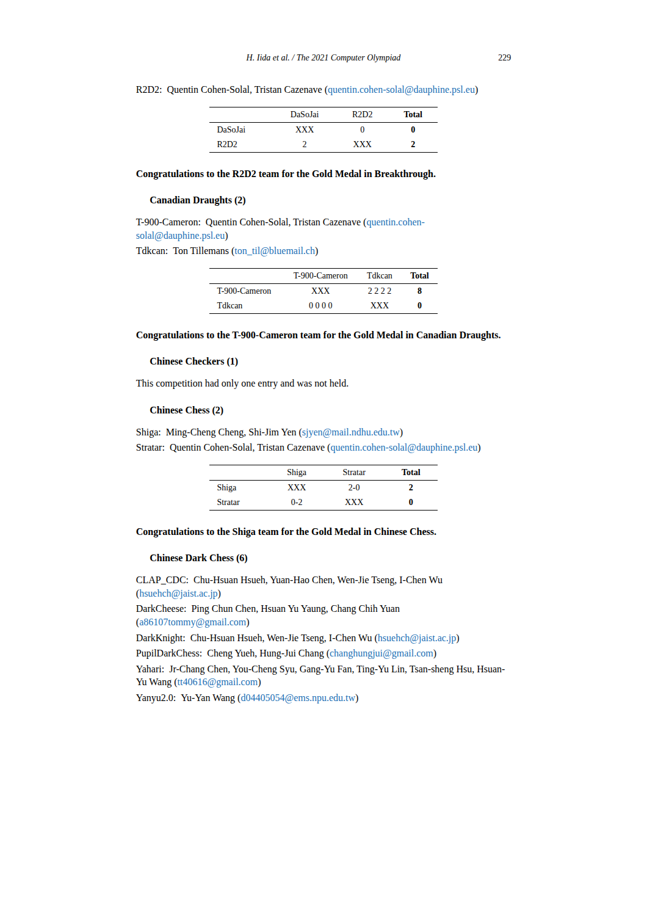H. Iida et al. / The 2021 Computer Olympiad 229
R2D2: Quentin Cohen-Solal, Tristan Cazenave (quentin.cohen-solal@dauphine.psl.eu)
| | DaSoJai | R2D2 | Total |
| --- | --- | --- | --- |
| DaSoJai | XXX | 0 | 0 |
| R2D2 | 2 | XXX | 2 |
Congratulations to the R2D2 team for the Gold Medal in Breakthrough.
Canadian Draughts (2)
T-900-Cameron: Quentin Cohen-Solal, Tristan Cazenave (quentin.cohen-solal@dauphine.psl.eu)
Tdkcan: Ton Tillemans (ton_til@bluemail.ch)
| | T-900-Cameron | Tdkcan | Total |
| --- | --- | --- | --- |
| T-900-Cameron | XXX | 2 2 2 2 | 8 |
| Tdkcan | 0 0 0 0 | XXX | 0 |
Congratulations to the T-900-Cameron team for the Gold Medal in Canadian Draughts.
Chinese Checkers (1)
This competition had only one entry and was not held.
Chinese Chess (2)
Shiga: Ming-Cheng Cheng, Shi-Jim Yen (sjyen@mail.ndhu.edu.tw)
Stratar: Quentin Cohen-Solal, Tristan Cazenave (quentin.cohen-solal@dauphine.psl.eu)
| | Shiga | Stratar | Total |
| --- | --- | --- | --- |
| Shiga | XXX | 2-0 | 2 |
| Stratar | 0-2 | XXX | 0 |
Congratulations to the Shiga team for the Gold Medal in Chinese Chess.
Chinese Dark Chess (6)
CLAP_CDC: Chu-Hsuan Hsueh, Yuan-Hao Chen, Wen-Jie Tseng, I-Chen Wu (hsuehch@jaist.ac.jp)
DarkCheese: Ping Chun Chen, Hsuan Yu Yaung, Chang Chih Yuan (a86107tommy@gmail.com)
DarkKnight: Chu-Hsuan Hsueh, Wen-Jie Tseng, I-Chen Wu (hsuehch@jaist.ac.jp)
PupilDarkChess: Cheng Yueh, Hung-Jui Chang (changhungjui@gmail.com)
Yahari: Jr-Chang Chen, You-Cheng Syu, Gang-Yu Fan, Ting-Yu Lin, Tsan-sheng Hsu, Hsuan-Yu Wang (tt40616@gmail.com)
Yanyu2.0: Yu-Yan Wang (d04405054@ems.npu.edu.tw)